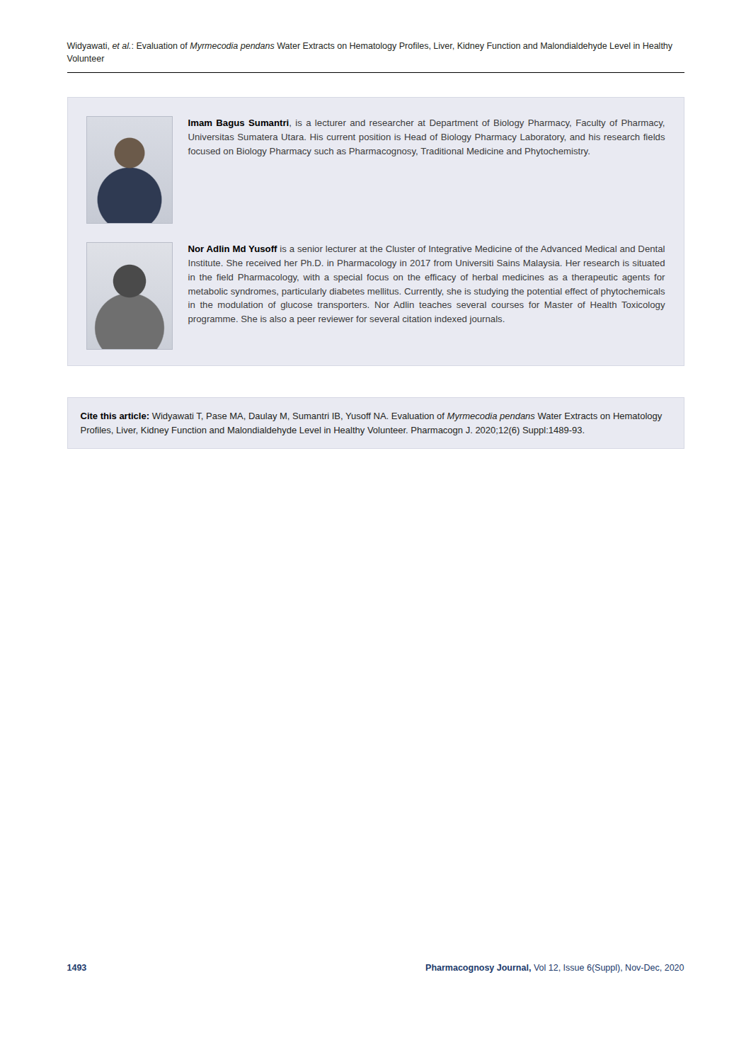Widyawati, et al.: Evaluation of Myrmecodia pendans Water Extracts on Hematology Profiles, Liver, Kidney Function and Malondialdehyde Level in Healthy Volunteer
Imam Bagus Sumantri, is a lecturer and researcher at Department of Biology Pharmacy, Faculty of Pharmacy, Universitas Sumatera Utara. His current position is Head of Biology Pharmacy Laboratory, and his research fields focused on Biology Pharmacy such as Pharmacognosy, Traditional Medicine and Phytochemistry.
Nor Adlin Md Yusoff is a senior lecturer at the Cluster of Integrative Medicine of the Advanced Medical and Dental Institute. She received her Ph.D. in Pharmacology in 2017 from Universiti Sains Malaysia. Her research is situated in the field Pharmacology, with a special focus on the efficacy of herbal medicines as a therapeutic agents for metabolic syndromes, particularly diabetes mellitus. Currently, she is studying the potential effect of phytochemicals in the modulation of glucose transporters. Nor Adlin teaches several courses for Master of Health Toxicology programme. She is also a peer reviewer for several citation indexed journals.
Cite this article: Widyawati T, Pase MA, Daulay M, Sumantri IB, Yusoff NA. Evaluation of Myrmecodia pendans Water Extracts on Hematology Profiles, Liver, Kidney Function and Malondialdehyde Level in Healthy Volunteer. Pharmacogn J. 2020;12(6) Suppl:1489-93.
1493
Pharmacognosy Journal, Vol 12, Issue 6(Suppl), Nov-Dec, 2020